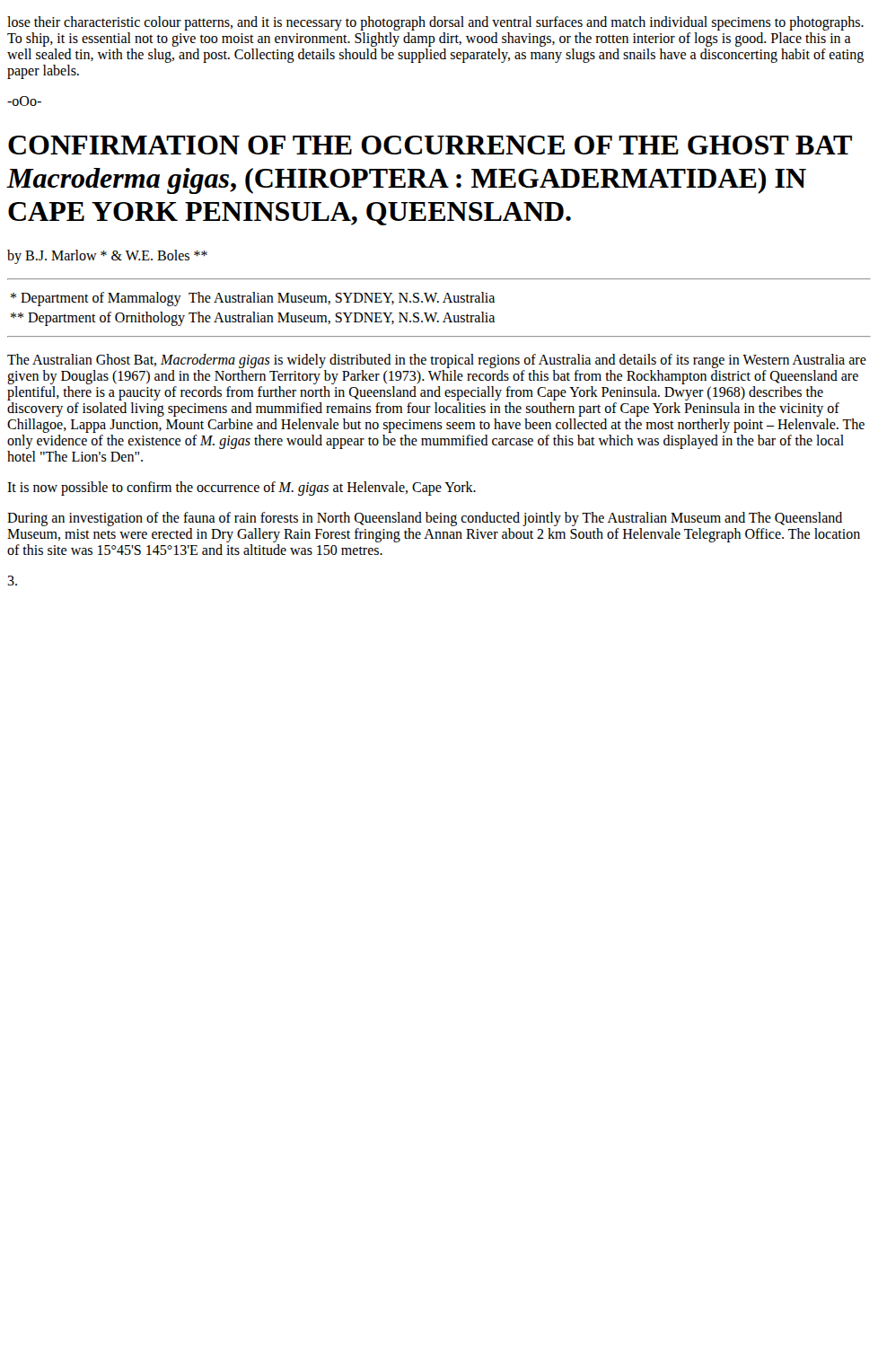lose their characteristic colour patterns, and it is necessary to photograph dorsal and ventral surfaces and match individual specimens to photographs. To ship, it is essential not to give too moist an environment. Slightly damp dirt, wood shavings, or the rotten interior of logs is good. Place this in a well sealed tin, with the slug, and post. Collecting details should be supplied separately, as many slugs and snails have a disconcerting habit of eating paper labels.
-oOo-
CONFIRMATION OF THE OCCURRENCE OF THE GHOST BAT Macroderma gigas, (CHIROPTERA : MEGADERMATIDAE) IN CAPE YORK PENINSULA, QUEENSLAND.
by B.J. Marlow * & W.E. Boles **
| * Department of Mammalogy | The Australian Museum, SYDNEY, N.S.W. Australia |
| ** Department of Ornithology | The Australian Museum, SYDNEY, N.S.W. Australia |
The Australian Ghost Bat, Macroderma gigas is widely distributed in the tropical regions of Australia and details of its range in Western Australia are given by Douglas (1967) and in the Northern Territory by Parker (1973). While records of this bat from the Rockhampton district of Queensland are plentiful, there is a paucity of records from further north in Queensland and especially from Cape York Peninsula. Dwyer (1968) describes the discovery of isolated living specimens and mummified remains from four localities in the southern part of Cape York Peninsula in the vicinity of Chillagoe, Lappa Junction, Mount Carbine and Helenvale but no specimens seem to have been collected at the most northerly point – Helenvale. The only evidence of the existence of M. gigas there would appear to be the mummified carcase of this bat which was displayed in the bar of the local hotel "The Lion's Den".
It is now possible to confirm the occurrence of M. gigas at Helenvale, Cape York.
During an investigation of the fauna of rain forests in North Queensland being conducted jointly by The Australian Museum and The Queensland Museum, mist nets were erected in Dry Gallery Rain Forest fringing the Annan River about 2 km South of Helenvale Telegraph Office. The location of this site was 15°45'S 145°13'E and its altitude was 150 metres.
3.